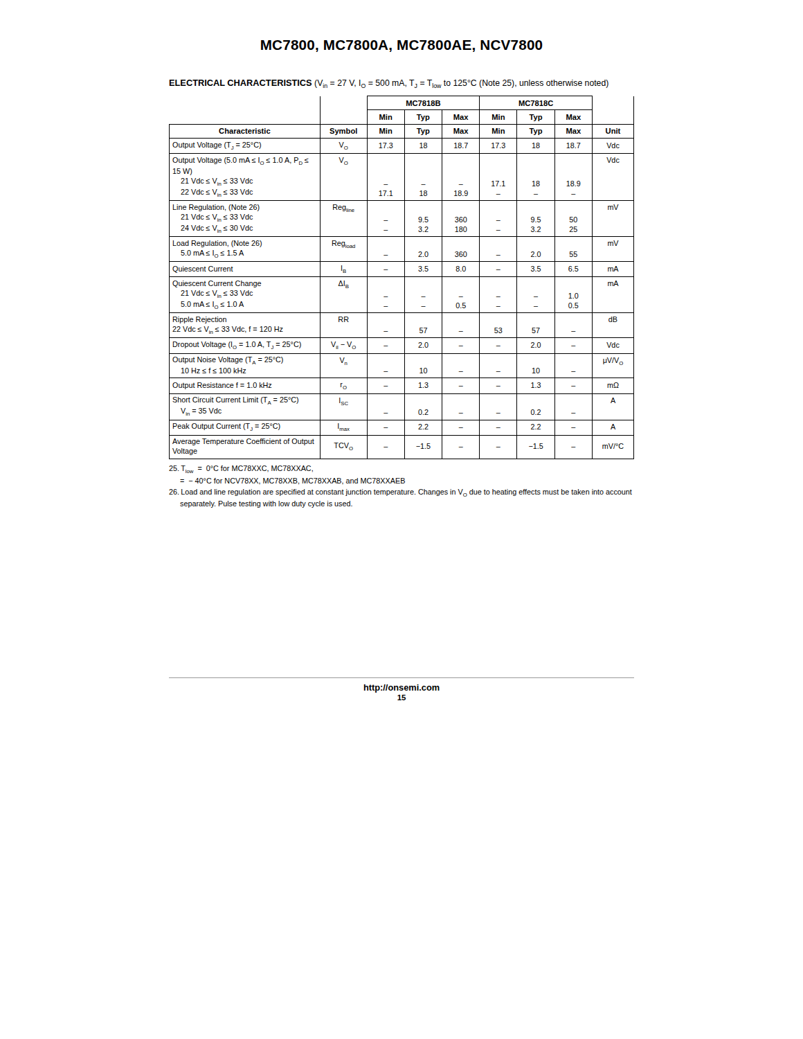MC7800, MC7800A, MC7800AE, NCV7800
ELECTRICAL CHARACTERISTICS (Vin = 27 V, IO = 500 mA, TJ = Tlow to 125°C (Note 25), unless otherwise noted)
| | | MC7818B | MC7818C | |
| --- | --- | --- | --- | --- |
| Min | Typ | Max | Min | Typ | Max |
| Characteristic | Symbol | Min | Typ | Max | Min | Typ | Max | Unit |
| Output Voltage (T J = 25°C) | V O | 17.3 | 18 | 18.7 | 17.3 | 18 | 18.7 | Vdc |
| Output Voltage (5.0 mA ≤ I O ≤ 1.0 A, P D ≤ 15 W) 21 Vdc ≤ V in ≤ 33 Vdc 22 Vdc ≤ V in ≤ 33 Vdc | V O | – 17.1 | – 18 | – 18.9 | 17.1 – | 18 – | 18.9 – | Vdc |
| Line Regulation, (Note 26) 21 Vdc ≤ V in ≤ 33 Vdc 24 Vdc ≤ V in ≤ 30 Vdc | Reg line | – – | 9.5 3.2 | 360 180 | – – | 9.5 3.2 | 50 25 | mV |
| Load Regulation, (Note 26) 5.0 mA ≤ I O ≤ 1.5 A | Reg load | – | 2.0 | 360 | – | 2.0 | 55 | mV |
| Quiescent Current | I B | – | 3.5 | 8.0 | – | 3.5 | 6.5 | mA |
| Quiescent Current Change 21 Vdc ≤ V in ≤ 33 Vdc 5.0 mA ≤ I O ≤ 1.0 A | ΔI B | – – | – – | – 0.5 | – – | – – | 1.0 0.5 | mA |
| Ripple Rejection 22 Vdc ≤ V in ≤ 33 Vdc, f = 120 Hz | RR | – | 57 | – | 53 | 57 | – | dB |
| Dropout Voltage (I O = 1.0 A, T J = 25°C) | V il − V O | – | 2.0 | – | – | 2.0 | – | Vdc |
| Output Noise Voltage (T A = 25°C) 10 Hz ≤ f ≤ 100 kHz | V n | – | 10 | – | – | 10 | – | μV/V O |
| Output Resistance f = 1.0 kHz | r O | – | 1.3 | – | – | 1.3 | – | mΩ |
| Short Circuit Current Limit (T A = 25°C) V in = 35 Vdc | I SC | – | 0.2 | – | – | 0.2 | – | A |
| Peak Output Current (T J = 25°C) | I max | – | 2.2 | – | – | 2.2 | – | A |
| Average Temperature Coefficient of Output Voltage | TCV O | – | −1.5 | – | – | −1.5 | – | mV/°C |
25. Tlow = 0°C for MC78XXC, MC78XXAC,
= − 40°C for NCV78XX, MC78XXB, MC78XXAB, and MC78XXAEB
26. Load and line regulation are specified at constant junction temperature. Changes in VO due to heating effects must be taken into account separately. Pulse testing with low duty cycle is used.
http://onsemi.com
15